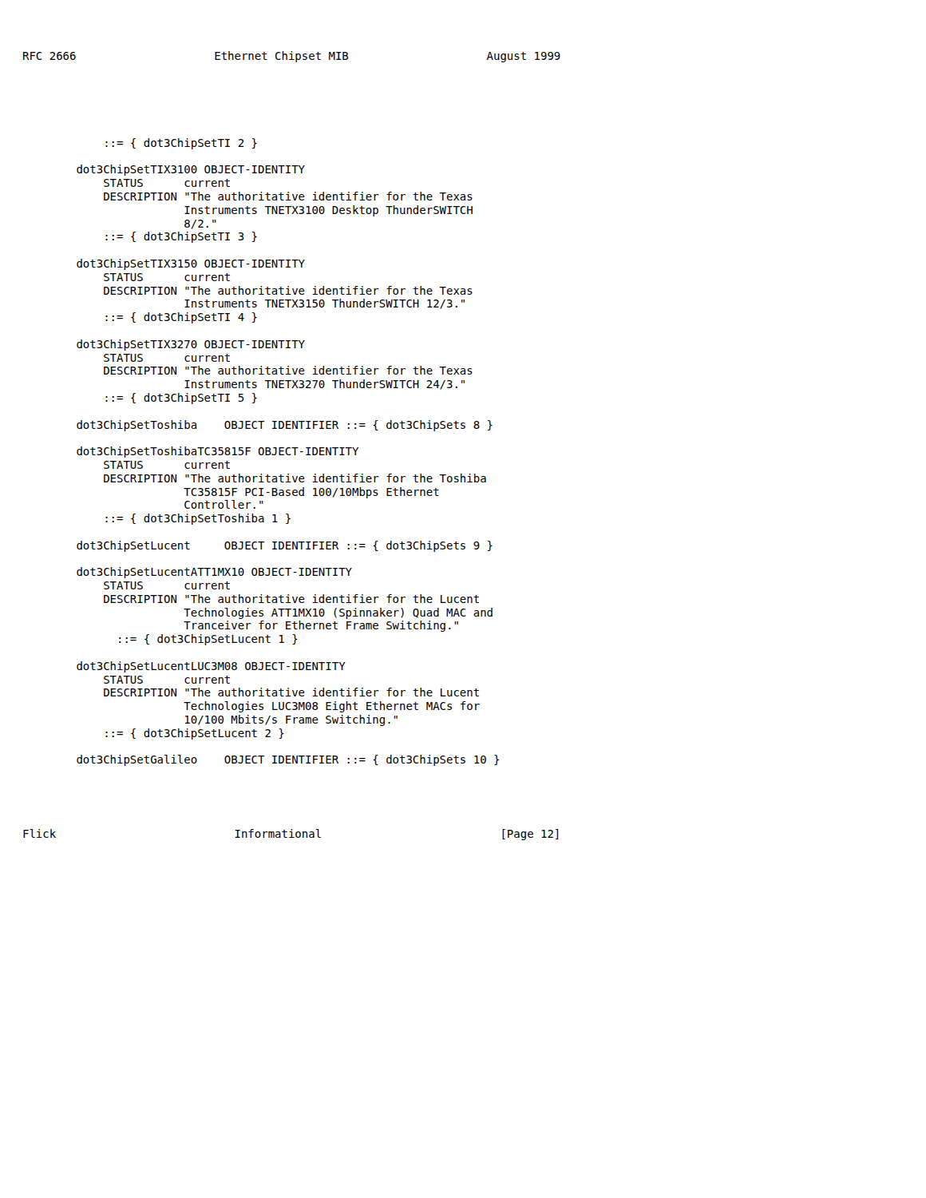RFC 2666 Ethernet Chipset MIB August 1999
::= { dot3ChipSetTI 2 } dot3ChipSetTIX3100 OBJECT-IDENTITY STATUS current DESCRIPTION "The authoritative identifier for the Texas Instruments TNETX3100 Desktop ThunderSWITCH 8/2." ::= { dot3ChipSetTI 3 } dot3ChipSetTIX3150 OBJECT-IDENTITY STATUS current DESCRIPTION "The authoritative identifier for the Texas Instruments TNETX3150 ThunderSWITCH 12/3." ::= { dot3ChipSetTI 4 } dot3ChipSetTIX3270 OBJECT-IDENTITY STATUS current DESCRIPTION "The authoritative identifier for the Texas Instruments TNETX3270 ThunderSWITCH 24/3." ::= { dot3ChipSetTI 5 } dot3ChipSetToshiba OBJECT IDENTIFIER ::= { dot3ChipSets 8 } dot3ChipSetToshibaTC35815F OBJECT-IDENTITY STATUS current DESCRIPTION "The authoritative identifier for the Toshiba TC35815F PCI-Based 100/10Mbps Ethernet Controller." ::= { dot3ChipSetToshiba 1 } dot3ChipSetLucent OBJECT IDENTIFIER ::= { dot3ChipSets 9 } dot3ChipSetLucentATT1MX10 OBJECT-IDENTITY STATUS current DESCRIPTION "The authoritative identifier for the Lucent Technologies ATT1MX10 (Spinnaker) Quad MAC and Tranceiver for Ethernet Frame Switching." ::= { dot3ChipSetLucent 1 } dot3ChipSetLucentLUC3M08 OBJECT-IDENTITY STATUS current DESCRIPTION "The authoritative identifier for the Lucent Technologies LUC3M08 Eight Ethernet MACs for 10/100 Mbits/s Frame Switching." ::= { dot3ChipSetLucent 2 } dot3ChipSetGalileo OBJECT IDENTIFIER ::= { dot3ChipSets 10 }
Flick Informational [Page 12]